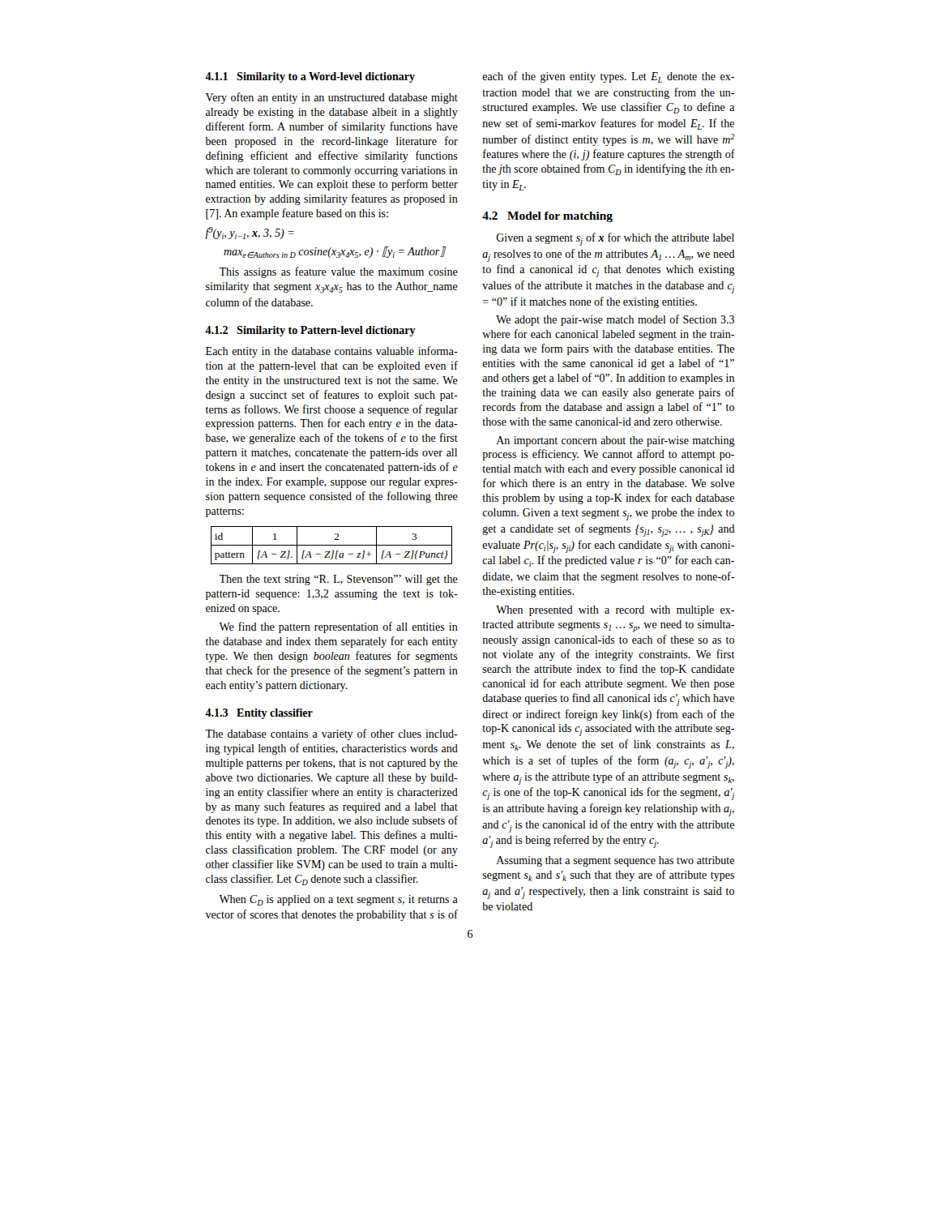4.1.1 Similarity to a Word-level dictionary
Very often an entity in an unstructured database might already be existing in the database albeit in a slightly different form. A number of similarity functions have been proposed in the record-linkage literature for defining efficient and effective similarity functions which are tolerant to commonly occurring variations in named entities. We can exploit these to perform better extraction by adding similarity features as proposed in [7]. An example feature based on this is:
f9(yi, yi−1, x, 3, 5) =
maxe∈Authors in D cosine(x3x4x5, e) · ⟦yi = Author⟧
This assigns as feature value the maximum cosine similarity that segment x3x4x5 has to the Author_name column of the database.
4.1.2 Similarity to Pattern-level dictionary
Each entity in the database contains valuable information at the pattern-level that can be exploited even if the entity in the unstructured text is not the same. We design a succinct set of features to exploit such patterns as follows. We first choose a sequence of regular expression patterns. Then for each entry e in the database, we generalize each of the tokens of e to the first pattern it matches, concatenate the pattern-ids over all tokens in e and insert the concatenated pattern-ids of e in the index. For example, suppose our regular expression pattern sequence consisted of the following three patterns:
| id | 1 | 2 | 3 |
| pattern | [A − Z]. | [A − Z][a − z]+ | [A − Z]{Punct} |
Then the text string “R. L, Stevenson”’ will get the pattern-id sequence: 1,3,2 assuming the text is tokenized on space.
We find the pattern representation of all entities in the database and index them separately for each entity type. We then design boolean features for segments that check for the presence of the segment’s pattern in each entity’s pattern dictionary.
4.1.3 Entity classifier
The database contains a variety of other clues including typical length of entities, characteristics words and multiple patterns per tokens, that is not captured by the above two dictionaries. We capture all these by building an entity classifier where an entity is characterized by as many such features as required and a label that denotes its type. In addition, we also include subsets of this entity with a negative label. This defines a multi-class classification problem. The CRF model (or any other classifier like SVM) can be used to train a multi-class classifier. Let CD denote such a classifier.
When CD is applied on a text segment s, it returns a vector of scores that denotes the probability that s is of each of the given entity types. Let EL denote the extraction model that we are constructing from the unstructured examples. We use classifier CD to define a new set of semi-markov features for model EL. If the number of distinct entity types is m, we will have m2 features where the (i, j) feature captures the strength of the jth score obtained from CD in identifying the ith entity in EL.
4.2 Model for matching
Given a segment sj of x for which the attribute label aj resolves to one of the m attributes A1 … Am, we need to find a canonical id cj that denotes which existing values of the attribute it matches in the database and cj = “0” if it matches none of the existing entities.
We adopt the pair-wise match model of Section 3.3 where for each canonical labeled segment in the training data we form pairs with the database entities. The entities with the same canonical id get a label of “1” and others get a label of “0”. In addition to examples in the training data we can easily also generate pairs of records from the database and assign a label of “1” to those with the same canonical-id and zero otherwise.
An important concern about the pair-wise matching process is efficiency. We cannot afford to attempt potential match with each and every possible canonical id for which there is an entry in the database. We solve this problem by using a top-K index for each database column. Given a text segment sj, we probe the index to get a candidate set of segments {sj1, sj2, … , sjK} and evaluate Pr(ci|sj, sji) for each candidate sji with canonical label ci. If the predicted value r is “0” for each candidate, we claim that the segment resolves to none-of-the-existing entities.
When presented with a record with multiple extracted attribute segments s1 … sp, we need to simultaneously assign canonical-ids to each of these so as to not violate any of the integrity constraints. We first search the attribute index to find the top-K candidate canonical id for each attribute segment. We then pose database queries to find all canonical ids c′j which have direct or indirect foreign key link(s) from each of the top-K canonical ids cj associated with the attribute segment sk. We denote the set of link constraints as L, which is a set of tuples of the form (aj, cj, a′j, c′j), where aj is the attribute type of an attribute segment sk, cj is one of the top-K canonical ids for the segment, a′j is an attribute having a foreign key relationship with aj, and c′j is the canonical id of the entry with the attribute a′j and is being referred by the entry cj.
Assuming that a segment sequence has two attribute segment sk and s′k such that they are of attribute types aj and a′j respectively, then a link constraint is said to be violated
6